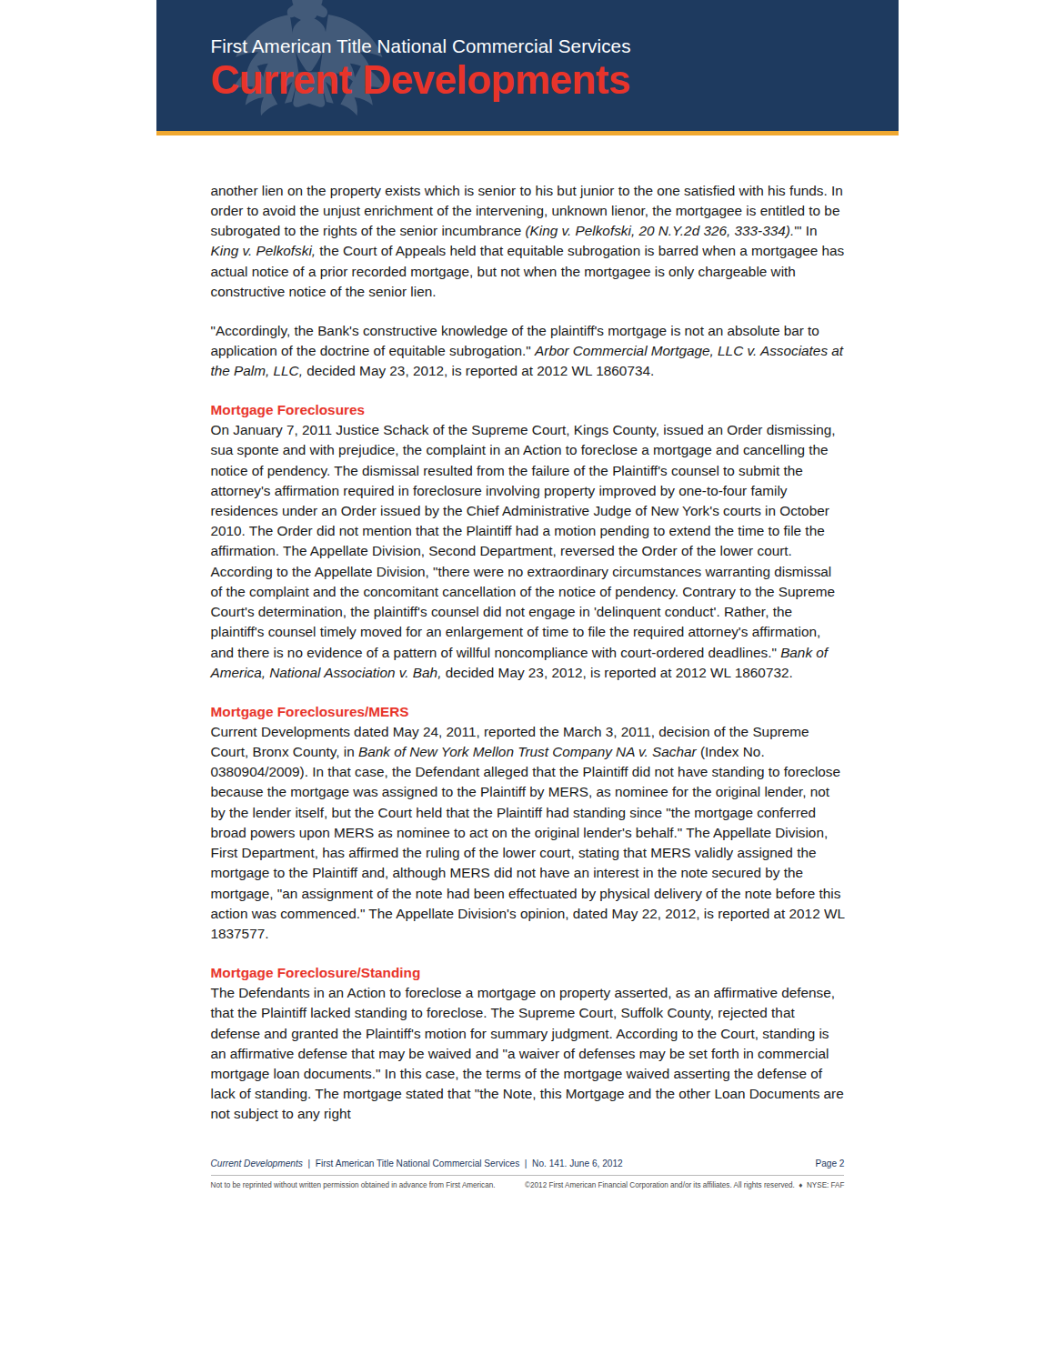First American Title National Commercial Services
Current Developments
another lien on the property exists which is senior to his but junior to the one satisfied with his funds. In order to avoid the unjust enrichment of the intervening, unknown lienor, the mortgagee is entitled to be subrogated to the rights of the senior incumbrance (King v. Pelkofski, 20 N.Y.2d 326, 333-334).'" In King v. Pelkofski, the Court of Appeals held that equitable subrogation is barred when a mortgagee has actual notice of a prior recorded mortgage, but not when the mortgagee is only chargeable with constructive notice of the senior lien.
"Accordingly, the Bank's constructive knowledge of the plaintiff's mortgage is not an absolute bar to application of the doctrine of equitable subrogation." Arbor Commercial Mortgage, LLC v. Associates at the Palm, LLC, decided May 23, 2012, is reported at 2012 WL 1860734.
Mortgage Foreclosures
On January 7, 2011 Justice Schack of the Supreme Court, Kings County, issued an Order dismissing, sua sponte and with prejudice, the complaint in an Action to foreclose a mortgage and cancelling the notice of pendency. The dismissal resulted from the failure of the Plaintiff's counsel to submit the attorney's affirmation required in foreclosure involving property improved by one-to-four family residences under an Order issued by the Chief Administrative Judge of New York's courts in October 2010. The Order did not mention that the Plaintiff had a motion pending to extend the time to file the affirmation. The Appellate Division, Second Department, reversed the Order of the lower court. According to the Appellate Division, "there were no extraordinary circumstances warranting dismissal of the complaint and the concomitant cancellation of the notice of pendency. Contrary to the Supreme Court's determination, the plaintiff's counsel did not engage in 'delinquent conduct'. Rather, the plaintiff's counsel timely moved for an enlargement of time to file the required attorney's affirmation, and there is no evidence of a pattern of willful noncompliance with court-ordered deadlines." Bank of America, National Association v. Bah, decided May 23, 2012, is reported at 2012 WL 1860732.
Mortgage Foreclosures/MERS
Current Developments dated May 24, 2011, reported the March 3, 2011, decision of the Supreme Court, Bronx County, in Bank of New York Mellon Trust Company NA v. Sachar (Index No. 0380904/2009). In that case, the Defendant alleged that the Plaintiff did not have standing to foreclose because the mortgage was assigned to the Plaintiff by MERS, as nominee for the original lender, not by the lender itself, but the Court held that the Plaintiff had standing since "the mortgage conferred broad powers upon MERS as nominee to act on the original lender's behalf." The Appellate Division, First Department, has affirmed the ruling of the lower court, stating that MERS validly assigned the mortgage to the Plaintiff and, although MERS did not have an interest in the note secured by the mortgage, "an assignment of the note had been effectuated by physical delivery of the note before this action was commenced." The Appellate Division's opinion, dated May 22, 2012, is reported at 2012 WL 1837577.
Mortgage Foreclosure/Standing
The Defendants in an Action to foreclose a mortgage on property asserted, as an affirmative defense, that the Plaintiff lacked standing to foreclose. The Supreme Court, Suffolk County, rejected that defense and granted the Plaintiff's motion for summary judgment. According to the Court, standing is an affirmative defense that may be waived and "a waiver of defenses may be set forth in commercial mortgage loan documents." In this case, the terms of the mortgage waived asserting the defense of lack of standing. The mortgage stated that "the Note, this Mortgage and the other Loan Documents are not subject to any right
Current Developments | First American Title National Commercial Services | No. 141. June 6, 2012
Page 2
Not to be reprinted without written permission obtained in advance from First American.
©2012 First American Financial Corporation and/or its affiliates. All rights reserved. ♦ NYSE: FAF